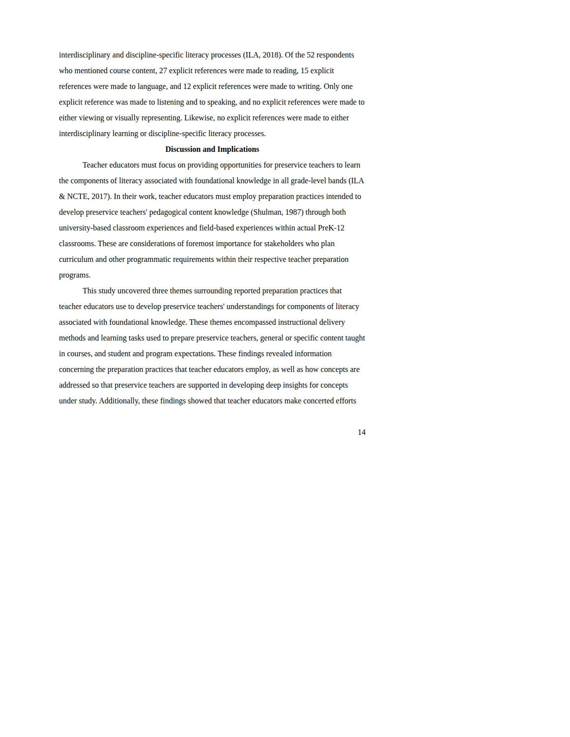interdisciplinary and discipline-specific literacy processes (ILA, 2018). Of the 52 respondents who mentioned course content, 27 explicit references were made to reading, 15 explicit references were made to language, and 12 explicit references were made to writing. Only one explicit reference was made to listening and to speaking, and no explicit references were made to either viewing or visually representing. Likewise, no explicit references were made to either interdisciplinary learning or discipline-specific literacy processes.
Discussion and Implications
Teacher educators must focus on providing opportunities for preservice teachers to learn the components of literacy associated with foundational knowledge in all grade-level bands (ILA & NCTE, 2017). In their work, teacher educators must employ preparation practices intended to develop preservice teachers' pedagogical content knowledge (Shulman, 1987) through both university-based classroom experiences and field-based experiences within actual PreK-12 classrooms. These are considerations of foremost importance for stakeholders who plan curriculum and other programmatic requirements within their respective teacher preparation programs.
This study uncovered three themes surrounding reported preparation practices that teacher educators use to develop preservice teachers' understandings for components of literacy associated with foundational knowledge. These themes encompassed instructional delivery methods and learning tasks used to prepare preservice teachers, general or specific content taught in courses, and student and program expectations. These findings revealed information concerning the preparation practices that teacher educators employ, as well as how concepts are addressed so that preservice teachers are supported in developing deep insights for concepts under study. Additionally, these findings showed that teacher educators make concerted efforts
14